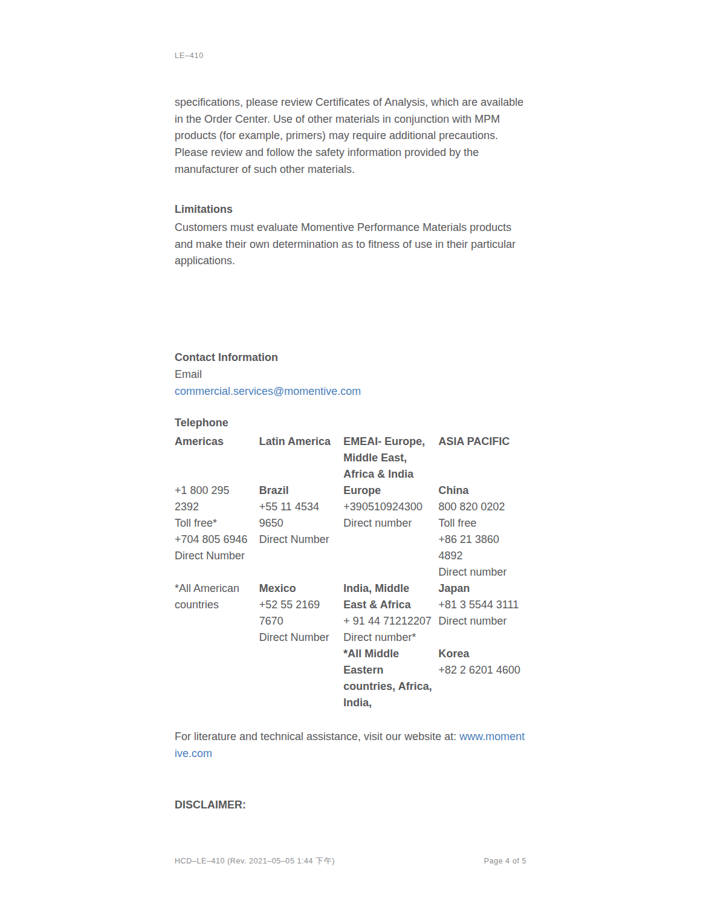LE–410
specifications, please review Certificates of Analysis, which are available in the Order Center. Use of other materials in conjunction with MPM products (for example, primers) may require additional precautions. Please review and follow the safety information provided by the manufacturer of such other materials.
Limitations
Customers must evaluate Momentive Performance Materials products and make their own determination as to fitness of use in their particular applications.
Contact Information
Email
commercial.services@momentive.com
Telephone
| Americas | Latin America | EMEAI- Europe, Middle East, Africa & India | ASIA PACIFIC |
| +1 800 295 2392 Toll free* +704 805 6946 Direct Number | Brazil +55 11 4534 9650 Direct Number | Europe +390510924300 Direct number | China 800 820 0202 Toll free +86 21 3860 4892 Direct number |
| *All American countries | Mexico +52 55 2169 7670 Direct Number | India, Middle East & Africa + 91 44 71212207 Direct number* *All Middle Eastern countries, Africa, India, | Japan +81 3 5544 3111 Direct number Korea +82 2 6201 4600 |
For literature and technical assistance, visit our website at: www.momentive.com
DISCLAIMER:
HCD–LE–410 (Rev. 2021–05–05 1:44 下午) Page 4 of 5